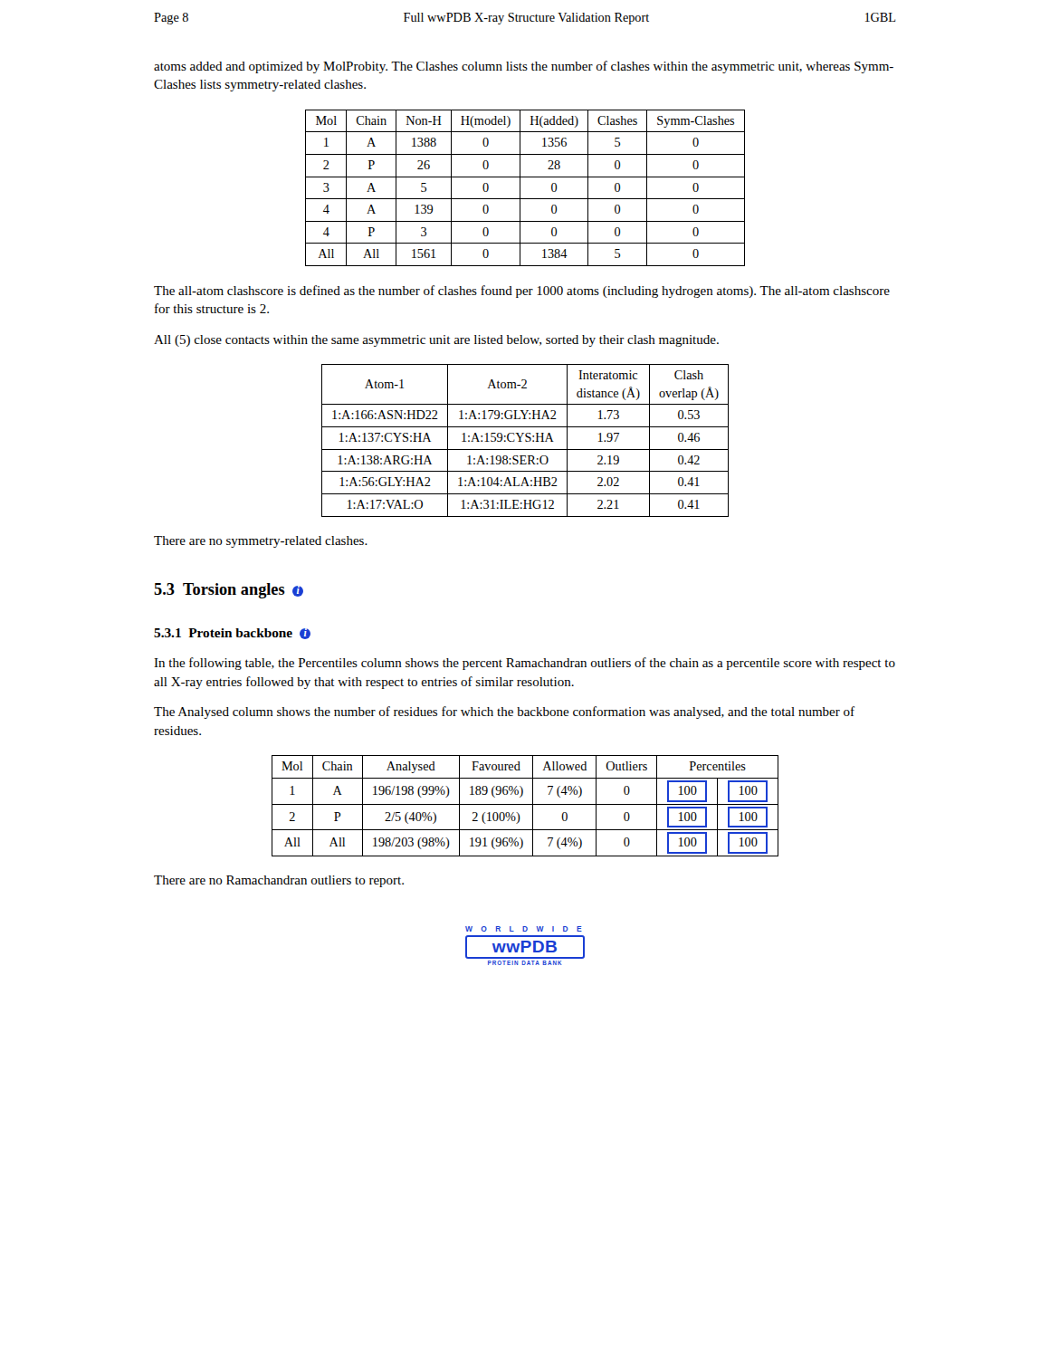Page 8
Full wwPDB X-ray Structure Validation Report
1GBL
atoms added and optimized by MolProbity. The Clashes column lists the number of clashes within the asymmetric unit, whereas Symm-Clashes lists symmetry-related clashes.
| Mol | Chain | Non-H | H(model) | H(added) | Clashes | Symm-Clashes |
| --- | --- | --- | --- | --- | --- | --- |
| 1 | A | 1388 | 0 | 1356 | 5 | 0 |
| 2 | P | 26 | 0 | 28 | 0 | 0 |
| 3 | A | 5 | 0 | 0 | 0 | 0 |
| 4 | A | 139 | 0 | 0 | 0 | 0 |
| 4 | P | 3 | 0 | 0 | 0 | 0 |
| All | All | 1561 | 0 | 1384 | 5 | 0 |
The all-atom clashscore is defined as the number of clashes found per 1000 atoms (including hydrogen atoms). The all-atom clashscore for this structure is 2.
All (5) close contacts within the same asymmetric unit are listed below, sorted by their clash magnitude.
| Atom-1 | Atom-2 | Interatomic distance (Å) | Clash overlap (Å) |
| --- | --- | --- | --- |
| 1:A:166:ASN:HD22 | 1:A:179:GLY:HA2 | 1.73 | 0.53 |
| 1:A:137:CYS:HA | 1:A:159:CYS:HA | 1.97 | 0.46 |
| 1:A:138:ARG:HA | 1:A:198:SER:O | 2.19 | 0.42 |
| 1:A:56:GLY:HA2 | 1:A:104:ALA:HB2 | 2.02 | 0.41 |
| 1:A:17:VAL:O | 1:A:31:ILE:HG12 | 2.21 | 0.41 |
There are no symmetry-related clashes.
5.3 Torsion angles i
5.3.1 Protein backbone i
In the following table, the Percentiles column shows the percent Ramachandran outliers of the chain as a percentile score with respect to all X-ray entries followed by that with respect to entries of similar resolution.
The Analysed column shows the number of residues for which the backbone conformation was analysed, and the total number of residues.
| Mol | Chain | Analysed | Favoured | Allowed | Outliers | Percentiles |
| --- | --- | --- | --- | --- | --- | --- |
| 1 | A | 196/198 (99%) | 189 (96%) | 7 (4%) | 0 | 100 | 100 |
| 2 | P | 2/5 (40%) | 2 (100%) | 0 | 0 | 100 | 100 |
| All | All | 198/203 (98%) | 191 (96%) | 7 (4%) | 0 | 100 | 100 |
There are no Ramachandran outliers to report.
W O R L D W I D E
ww PDB
PROTEIN DATA BANK